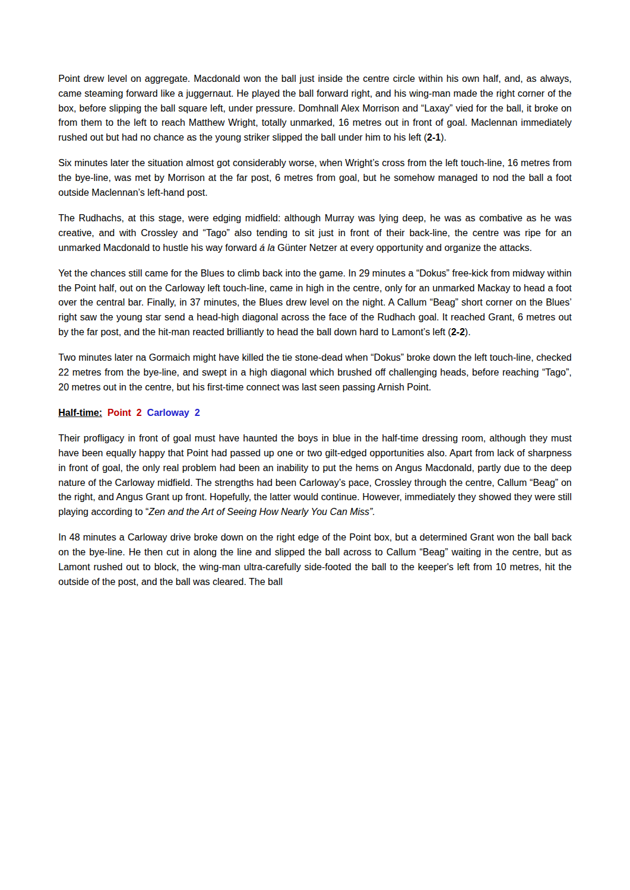Point drew level on aggregate. Macdonald won the ball just inside the centre circle within his own half, and, as always, came steaming forward like a juggernaut. He played the ball forward right, and his wing-man made the right corner of the box, before slipping the ball square left, under pressure. Domhnall Alex Morrison and “Laxay” vied for the ball, it broke on from them to the left to reach Matthew Wright, totally unmarked, 16 metres out in front of goal. Maclennan immediately rushed out but had no chance as the young striker slipped the ball under him to his left (2-1).
Six minutes later the situation almost got considerably worse, when Wright’s cross from the left touch-line, 16 metres from the bye-line, was met by Morrison at the far post, 6 metres from goal, but he somehow managed to nod the ball a foot outside Maclennan’s left-hand post.
The Rudhachs, at this stage, were edging midfield: although Murray was lying deep, he was as combative as he was creative, and with Crossley and “Tago” also tending to sit just in front of their back-line, the centre was ripe for an unmarked Macdonald to hustle his way forward á la Günter Netzer at every opportunity and organize the attacks.
Yet the chances still came for the Blues to climb back into the game. In 29 minutes a “Dokus” free-kick from midway within the Point half, out on the Carloway left touch-line, came in high in the centre, only for an unmarked Mackay to head a foot over the central bar. Finally, in 37 minutes, the Blues drew level on the night. A Callum “Beag” short corner on the Blues’ right saw the young star send a head-high diagonal across the face of the Rudhach goal. It reached Grant, 6 metres out by the far post, and the hit-man reacted brilliantly to head the ball down hard to Lamont’s left (2-2).
Two minutes later na Gormaich might have killed the tie stone-dead when “Dokus” broke down the left touch-line, checked 22 metres from the bye-line, and swept in a high diagonal which brushed off challenging heads, before reaching “Tago”, 20 metres out in the centre, but his first-time connect was last seen passing Arnish Point.
Half-time: Point 2 Carloway 2
Their profligacy in front of goal must have haunted the boys in blue in the half-time dressing room, although they must have been equally happy that Point had passed up one or two gilt-edged opportunities also. Apart from lack of sharpness in front of goal, the only real problem had been an inability to put the hems on Angus Macdonald, partly due to the deep nature of the Carloway midfield. The strengths had been Carloway’s pace, Crossley through the centre, Callum “Beag” on the right, and Angus Grant up front. Hopefully, the latter would continue. However, immediately they showed they were still playing according to “Zen and the Art of Seeing How Nearly You Can Miss”.
In 48 minutes a Carloway drive broke down on the right edge of the Point box, but a determined Grant won the ball back on the bye-line. He then cut in along the line and slipped the ball across to Callum “Beag” waiting in the centre, but as Lamont rushed out to block, the wing-man ultra-carefully side-footed the ball to the keeper's left from 10 metres, hit the outside of the post, and the ball was cleared. The ball